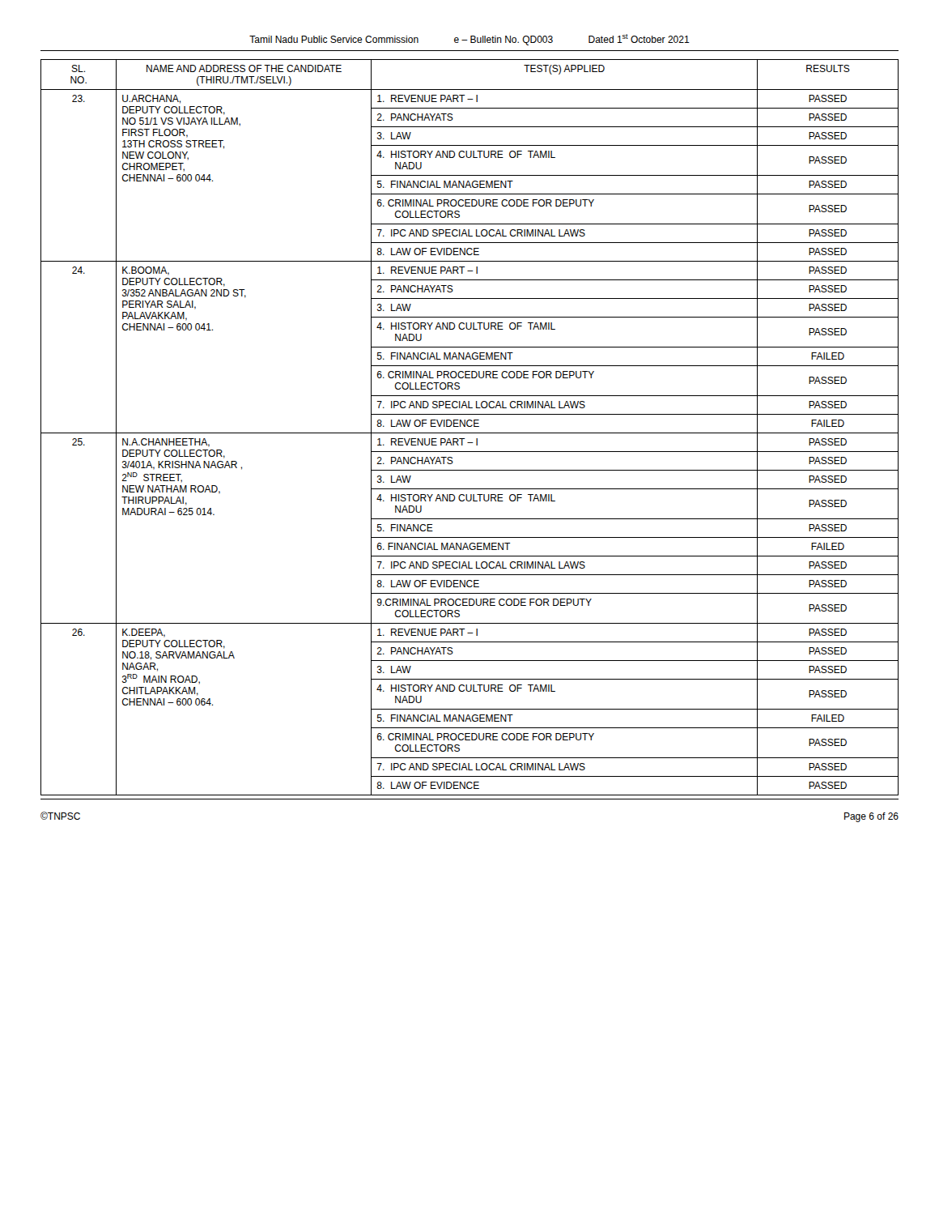Tamil Nadu Public Service Commission e – Bulletin No. QD003 Dated 1st October 2021
| SL. NO. | NAME AND ADDRESS OF THE CANDIDATE (THIRU./TMT./SELVI.) | TEST(S) APPLIED | RESULTS |
| --- | --- | --- | --- |
| 23. | U.ARCHANA, DEPUTY COLLECTOR, NO 51/1 VS VIJAYA ILLAM, FIRST FLOOR, 13TH CROSS STREET, NEW COLONY, CHROMEPET, CHENNAI – 600 044. | 1. REVENUE PART – I | PASSED |
| 2. PANCHAYATS | PASSED |
| 3. LAW | PASSED |
| 4. HISTORY AND CULTURE OF TAMIL NADU | PASSED |
| 5. FINANCIAL MANAGEMENT | PASSED |
| 6. CRIMINAL PROCEDURE CODE FOR DEPUTY COLLECTORS | PASSED |
| 7. IPC AND SPECIAL LOCAL CRIMINAL LAWS | PASSED |
| 8. LAW OF EVIDENCE | PASSED |
| 24. | K.BOOMA, DEPUTY COLLECTOR, 3/352 ANBALAGAN 2ND ST, PERIYAR SALAI, PALAVAKKAM, CHENNAI – 600 041. | 1. REVENUE PART – I | PASSED |
| 2. PANCHAYATS | PASSED |
| 3. LAW | PASSED |
| 4. HISTORY AND CULTURE OF TAMIL NADU | PASSED |
| 5. FINANCIAL MANAGEMENT | FAILED |
| 6. CRIMINAL PROCEDURE CODE FOR DEPUTY COLLECTORS | PASSED |
| 7. IPC AND SPECIAL LOCAL CRIMINAL LAWS | PASSED |
| 8. LAW OF EVIDENCE | FAILED |
| 25. | N.A.CHANHEETHA, DEPUTY COLLECTOR, 3/401A, KRISHNA NAGAR , 2 ND STREET, NEW NATHAM ROAD, THIRUPPALAI, MADURAI – 625 014. | 1. REVENUE PART – I | PASSED |
| 2. PANCHAYATS | PASSED |
| 3. LAW | PASSED |
| 4. HISTORY AND CULTURE OF TAMIL NADU | PASSED |
| 5. FINANCE | PASSED |
| 6. FINANCIAL MANAGEMENT | FAILED |
| 7. IPC AND SPECIAL LOCAL CRIMINAL LAWS | PASSED |
| 8. LAW OF EVIDENCE | PASSED |
| 9.CRIMINAL PROCEDURE CODE FOR DEPUTY COLLECTORS | PASSED |
| 26. | K.DEEPA, DEPUTY COLLECTOR, NO.18, SARVAMANGALA NAGAR, 3 RD MAIN ROAD, CHITLAPAKKAM, CHENNAI – 600 064. | 1. REVENUE PART – I | PASSED |
| 2. PANCHAYATS | PASSED |
| 3. LAW | PASSED |
| 4. HISTORY AND CULTURE OF TAMIL NADU | PASSED |
| 5. FINANCIAL MANAGEMENT | FAILED |
| 6. CRIMINAL PROCEDURE CODE FOR DEPUTY COLLECTORS | PASSED |
| 7. IPC AND SPECIAL LOCAL CRIMINAL LAWS | PASSED |
| 8. LAW OF EVIDENCE | PASSED |
©TNPSC Page 6 of 26